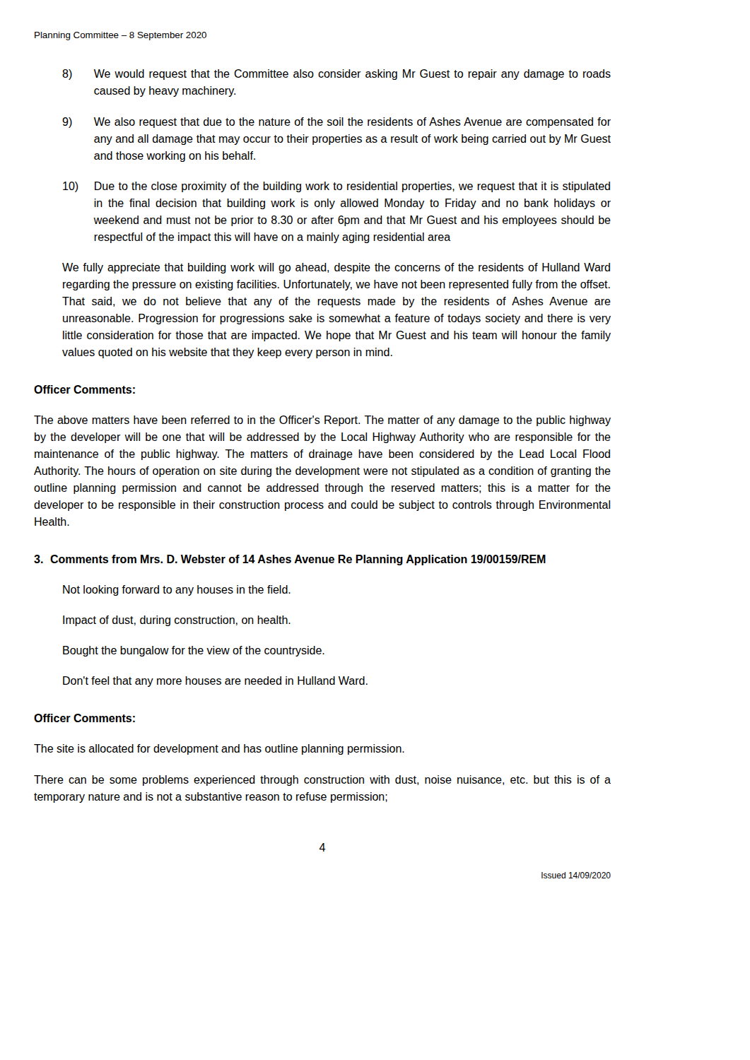Planning Committee – 8 September 2020
8) We would request that the Committee also consider asking Mr Guest to repair any damage to roads caused by heavy machinery.
9) We also request that due to the nature of the soil the residents of Ashes Avenue are compensated for any and all damage that may occur to their properties as a result of work being carried out by Mr Guest and those working on his behalf.
10) Due to the close proximity of the building work to residential properties, we request that it is stipulated in the final decision that building work is only allowed Monday to Friday and no bank holidays or weekend and must not be prior to 8.30 or after 6pm and that Mr Guest and his employees should be respectful of the impact this will have on a mainly aging residential area
We fully appreciate that building work will go ahead, despite the concerns of the residents of Hulland Ward regarding the pressure on existing facilities. Unfortunately, we have not been represented fully from the offset. That said, we do not believe that any of the requests made by the residents of Ashes Avenue are unreasonable. Progression for progressions sake is somewhat a feature of todays society and there is very little consideration for those that are impacted. We hope that Mr Guest and his team will honour the family values quoted on his website that they keep every person in mind.
Officer Comments:
The above matters have been referred to in the Officer's Report. The matter of any damage to the public highway by the developer will be one that will be addressed by the Local Highway Authority who are responsible for the maintenance of the public highway. The matters of drainage have been considered by the Lead Local Flood Authority. The hours of operation on site during the development were not stipulated as a condition of granting the outline planning permission and cannot be addressed through the reserved matters; this is a matter for the developer to be responsible in their construction process and could be subject to controls through Environmental Health.
3. Comments from Mrs. D. Webster of 14 Ashes Avenue Re Planning Application 19/00159/REM
Not looking forward to any houses in the field.
Impact of dust, during construction, on health.
Bought the bungalow for the view of the countryside.
Don't feel that any more houses are needed in Hulland Ward.
Officer Comments:
The site is allocated for development and has outline planning permission.
There can be some problems experienced through construction with dust, noise nuisance, etc. but this is of a temporary nature and is not a substantive reason to refuse permission;
4
Issued 14/09/2020